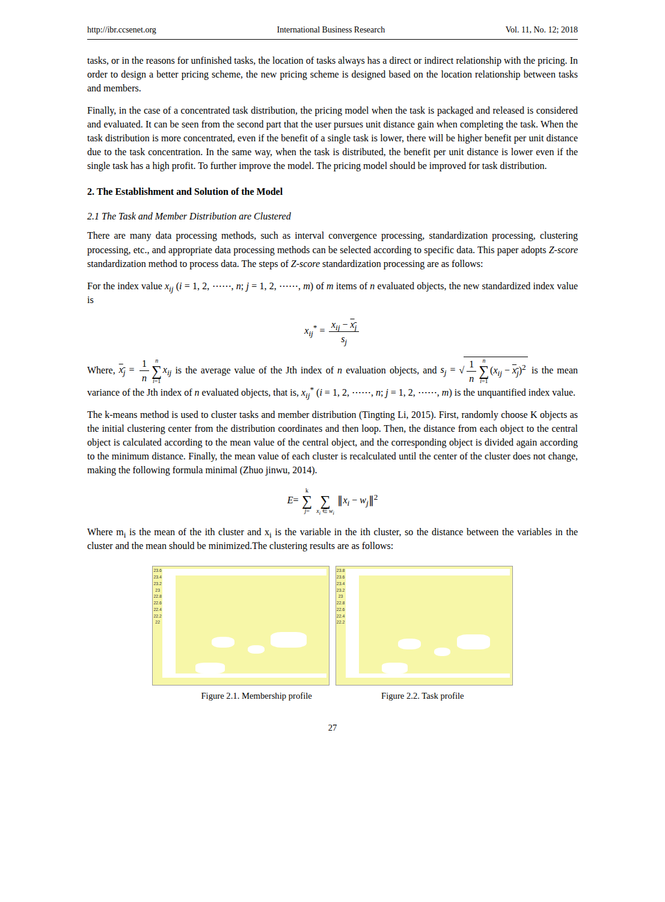http://ibr.ccsenet.org
International Business Research
Vol. 11, No. 12; 2018
tasks, or in the reasons for unfinished tasks, the location of tasks always has a direct or indirect relationship with the pricing. In order to design a better pricing scheme, the new pricing scheme is designed based on the location relationship between tasks and members.
Finally, in the case of a concentrated task distribution, the pricing model when the task is packaged and released is considered and evaluated. It can be seen from the second part that the user pursues unit distance gain when completing the task. When the task distribution is more concentrated, even if the benefit of a single task is lower, there will be higher benefit per unit distance due to the task concentration. In the same way, when the task is distributed, the benefit per unit distance is lower even if the single task has a high profit. To further improve the model. The pricing model should be improved for task distribution.
2. The Establishment and Solution of the Model
2.1 The Task and Member Distribution are Clustered
There are many data processing methods, such as interval convergence processing, standardization processing, clustering processing, etc., and appropriate data processing methods can be selected according to specific data. This paper adopts Z-score standardization method to process data. The steps of Z-score standardization processing are as follows:
For the index value xij (i = 1, 2, ⋯⋯, n; j = 1, 2, ⋯⋯, m) of m items of n evaluated objects, the new standardized index value is
xij* = xij − xj sj
Where, xj = 1 n n∑i=1 xij is the average value of the Jth index of n evaluation objects, and sj = √1 n n∑i=1(xij − xj)2 is the mean variance of the Jth index of n evaluated objects, that is, xij* (i = 1, 2, ⋯⋯, n; j = 1, 2, ⋯⋯, m) is the unquantified index value.
The k-means method is used to cluster tasks and member distribution (Tingting Li, 2015). First, randomly choose K objects as the initial clustering center from the distribution coordinates and then loop. Then, the distance from each object to the central object is calculated according to the mean value of the central object, and the corresponding object is divided again according to the minimum distance. Finally, the mean value of each cluster is recalculated until the center of the cluster does not change, making the following formula minimal (Zhuo jinwu, 2014).
E= k∑j= ∑xi ∈ wi ∥xi − wj∥2
Where mi is the mean of the ith cluster and xi is the variable in the ith cluster, so the distance between the variables in the cluster and the mean should be minimized.The clustering results are as follows:
23.6
23.4
23.2
23
22.8
22.6
22.4
22.2
22
112.5 113 113.5 114 114.5
23.8
23.6
23.4
23.2
23
22.8
22.6
22.4
22.2
112.5 113 113.5 114 114.5
Figure 2.1. Membership profile
Figure 2.2. Task profile
27